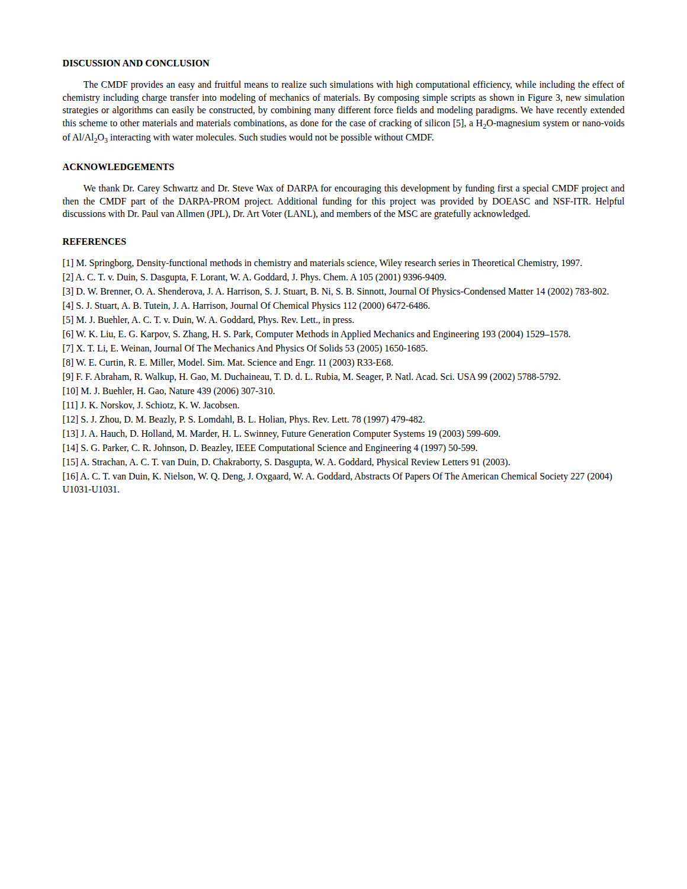DISCUSSION AND CONCLUSION
The CMDF provides an easy and fruitful means to realize such simulations with high computational efficiency, while including the effect of chemistry including charge transfer into modeling of mechanics of materials. By composing simple scripts as shown in Figure 3, new simulation strategies or algorithms can easily be constructed, by combining many different force fields and modeling paradigms. We have recently extended this scheme to other materials and materials combinations, as done for the case of cracking of silicon [5], a H2O-magnesium system or nano-voids of Al/Al2O3 interacting with water molecules. Such studies would not be possible without CMDF.
ACKNOWLEDGEMENTS
We thank Dr. Carey Schwartz and Dr. Steve Wax of DARPA for encouraging this development by funding first a special CMDF project and then the CMDF part of the DARPA-PROM project. Additional funding for this project was provided by DOEASC and NSF-ITR. Helpful discussions with Dr. Paul van Allmen (JPL), Dr. Art Voter (LANL), and members of the MSC are gratefully acknowledged.
REFERENCES
[1] M. Springborg, Density-functional methods in chemistry and materials science, Wiley research series in Theoretical Chemistry, 1997.
[2] A. C. T. v. Duin, S. Dasgupta, F. Lorant, W. A. Goddard, J. Phys. Chem. A 105 (2001) 9396-9409.
[3] D. W. Brenner, O. A. Shenderova, J. A. Harrison, S. J. Stuart, B. Ni, S. B. Sinnott, Journal Of Physics-Condensed Matter 14 (2002) 783-802.
[4] S. J. Stuart, A. B. Tutein, J. A. Harrison, Journal Of Chemical Physics 112 (2000) 6472-6486.
[5] M. J. Buehler, A. C. T. v. Duin, W. A. Goddard, Phys. Rev. Lett., in press.
[6] W. K. Liu, E. G. Karpov, S. Zhang, H. S. Park, Computer Methods in Applied Mechanics and Engineering 193 (2004) 1529–1578.
[7] X. T. Li, E. Weinan, Journal Of The Mechanics And Physics Of Solids 53 (2005) 1650-1685.
[8] W. E. Curtin, R. E. Miller, Model. Sim. Mat. Science and Engr. 11 (2003) R33-E68.
[9] F. F. Abraham, R. Walkup, H. Gao, M. Duchaineau, T. D. d. L. Rubia, M. Seager, P. Natl. Acad. Sci. USA 99 (2002) 5788-5792.
[10] M. J. Buehler, H. Gao, Nature 439 (2006) 307-310.
[11] J. K. Norskov, J. Schiotz, K. W. Jacobsen.
[12] S. J. Zhou, D. M. Beazly, P. S. Lomdahl, B. L. Holian, Phys. Rev. Lett. 78 (1997) 479-482.
[13] J. A. Hauch, D. Holland, M. Marder, H. L. Swinney, Future Generation Computer Systems 19 (2003) 599-609.
[14] S. G. Parker, C. R. Johnson, D. Beazley, IEEE Computational Science and Engineering 4 (1997) 50-599.
[15] A. Strachan, A. C. T. van Duin, D. Chakraborty, S. Dasgupta, W. A. Goddard, Physical Review Letters 91 (2003).
[16] A. C. T. van Duin, K. Nielson, W. Q. Deng, J. Oxgaard, W. A. Goddard, Abstracts Of Papers Of The American Chemical Society 227 (2004) U1031-U1031.